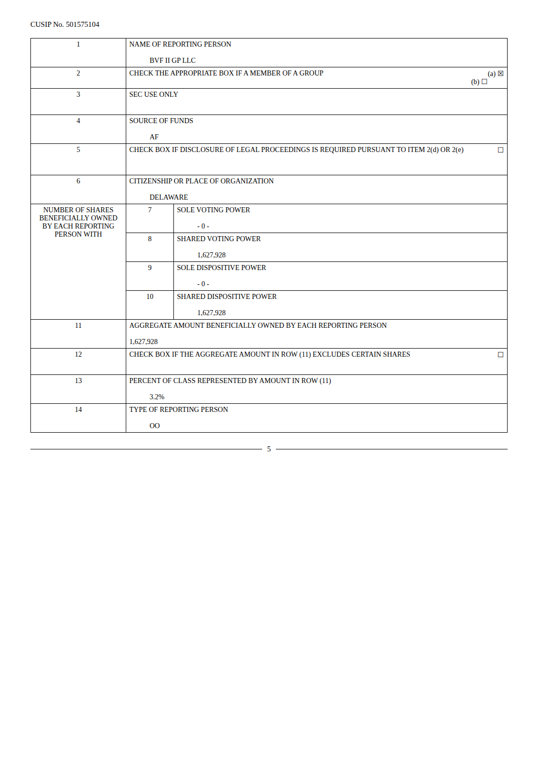CUSIP No. 501575104
| 1 | NAME OF REPORTING PERSON BVF II GP LLC |
| 2 | CHECK THE APPROPRIATE BOX IF A MEMBER OF A GROUP (a) ☒ (b) ☐ |
| 3 | SEC USE ONLY |
| 4 | SOURCE OF FUNDS AF |
| 5 | CHECK BOX IF DISCLOSURE OF LEGAL PROCEEDINGS IS REQUIRED PURSUANT TO ITEM 2(d) OR 2(e) ☐ |
| 6 | CITIZENSHIP OR PLACE OF ORGANIZATION DELAWARE |
| NUMBER OF SHARES BENEFICIALLY OWNED BY EACH REPORTING PERSON WITH | 7 | SOLE VOTING POWER - 0 - |
| 8 | SHARED VOTING POWER 1,627,928 |
| 9 | SOLE DISPOSITIVE POWER - 0 - |
| 10 | SHARED DISPOSITIVE POWER 1,627,928 |
| 11 | AGGREGATE AMOUNT BENEFICIALLY OWNED BY EACH REPORTING PERSON 1,627,928 |
| 12 | CHECK BOX IF THE AGGREGATE AMOUNT IN ROW (11) EXCLUDES CERTAIN SHARES ☐ |
| 13 | PERCENT OF CLASS REPRESENTED BY AMOUNT IN ROW (11) 3.2% |
| 14 | TYPE OF REPORTING PERSON OO |
5